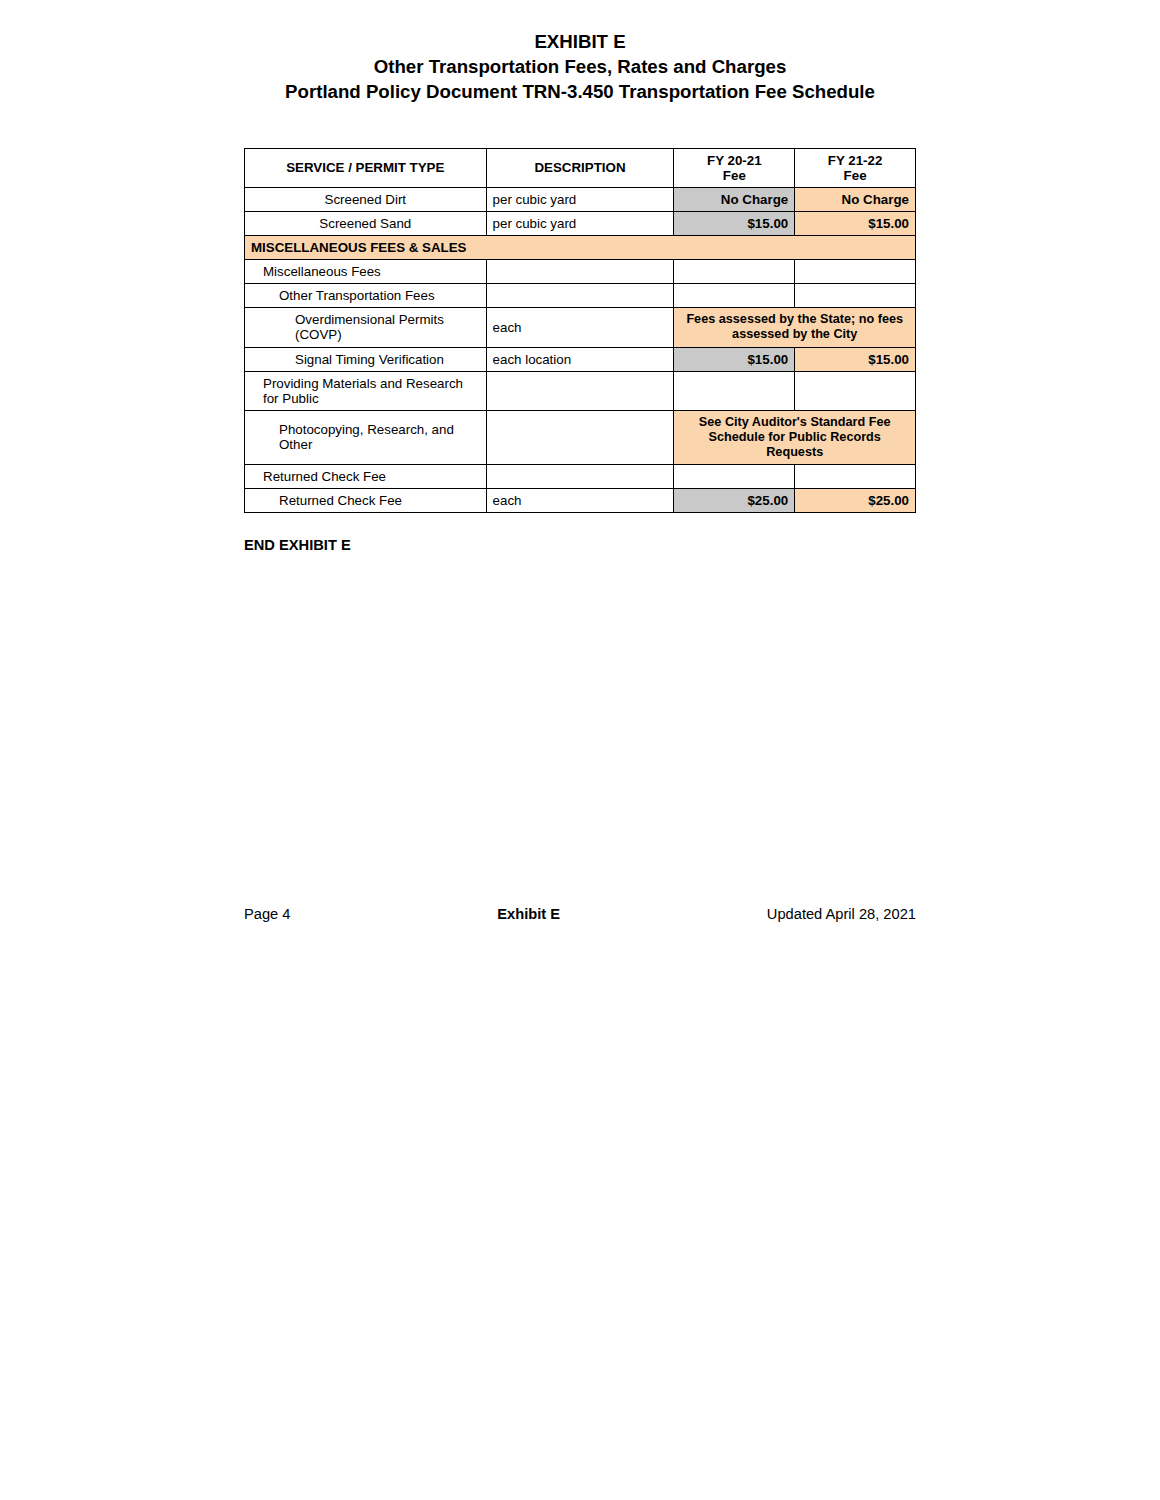EXHIBIT E Other Transportation Fees, Rates and Charges Portland Policy Document TRN-3.450 Transportation Fee Schedule
| SERVICE / PERMIT TYPE | DESCRIPTION | FY 20-21 Fee | FY 21-22 Fee |
| --- | --- | --- | --- |
| Screened Dirt | per cubic yard | No Charge | No Charge |
| Screened Sand | per cubic yard | $15.00 | $15.00 |
| MISCELLANEOUS FEES & SALES |
| Miscellaneous Fees | | | |
| Other Transportation Fees | | | |
| Overdimensional Permits (COVP) | each | Fees assessed by the State; no fees assessed by the City |
| Signal Timing Verification | each location | $15.00 | $15.00 |
| Providing Materials and Research for Public | | | |
| Photocopying, Research, and Other | | See City Auditor's Standard Fee Schedule for Public Records Requests |
| Returned Check Fee | | | |
| Returned Check Fee | each | $25.00 | $25.00 |
END EXHIBIT E
Page 4 Exhibit E Updated April 28, 2021